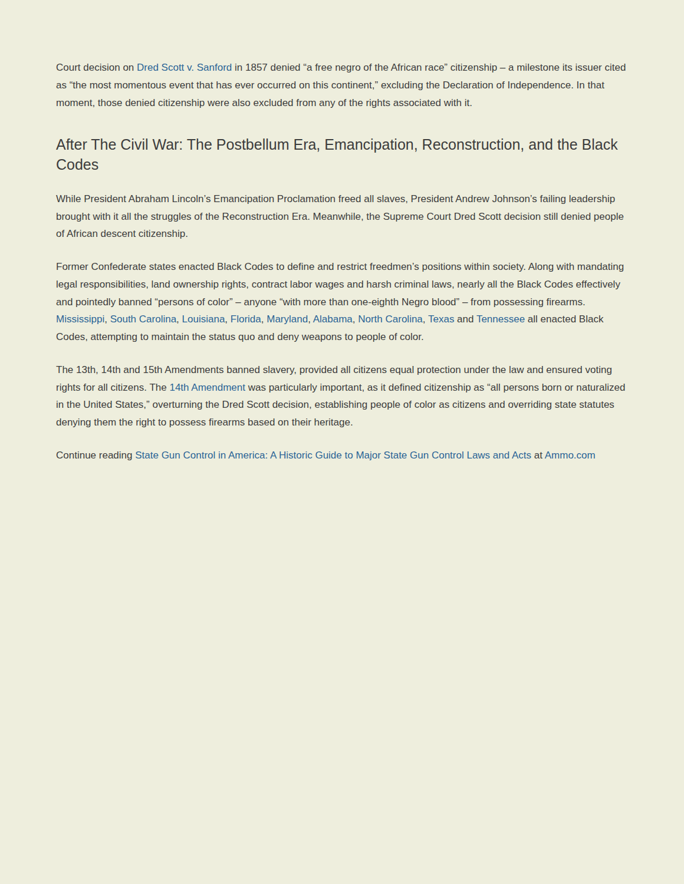Court decision on Dred Scott v. Sanford in 1857 denied “a free negro of the African race” citizenship – a milestone its issuer cited as “the most momentous event that has ever occurred on this continent,” excluding the Declaration of Independence. In that moment, those denied citizenship were also excluded from any of the rights associated with it.
After The Civil War: The Postbellum Era, Emancipation, Reconstruction, and the Black Codes
While President Abraham Lincoln’s Emancipation Proclamation freed all slaves, President Andrew Johnson’s failing leadership brought with it all the struggles of the Reconstruction Era. Meanwhile, the Supreme Court Dred Scott decision still denied people of African descent citizenship.
Former Confederate states enacted Black Codes to define and restrict freedmen’s positions within society. Along with mandating legal responsibilities, land ownership rights, contract labor wages and harsh criminal laws, nearly all the Black Codes effectively and pointedly banned “persons of color” – anyone “with more than one-eighth Negro blood” – from possessing firearms. Mississippi, South Carolina, Louisiana, Florida, Maryland, Alabama, North Carolina, Texas and Tennessee all enacted Black Codes, attempting to maintain the status quo and deny weapons to people of color.
The 13th, 14th and 15th Amendments banned slavery, provided all citizens equal protection under the law and ensured voting rights for all citizens. The 14th Amendment was particularly important, as it defined citizenship as “all persons born or naturalized in the United States,” overturning the Dred Scott decision, establishing people of color as citizens and overriding state statutes denying them the right to possess firearms based on their heritage.
Continue reading State Gun Control in America: A Historic Guide to Major State Gun Control Laws and Acts at Ammo.com